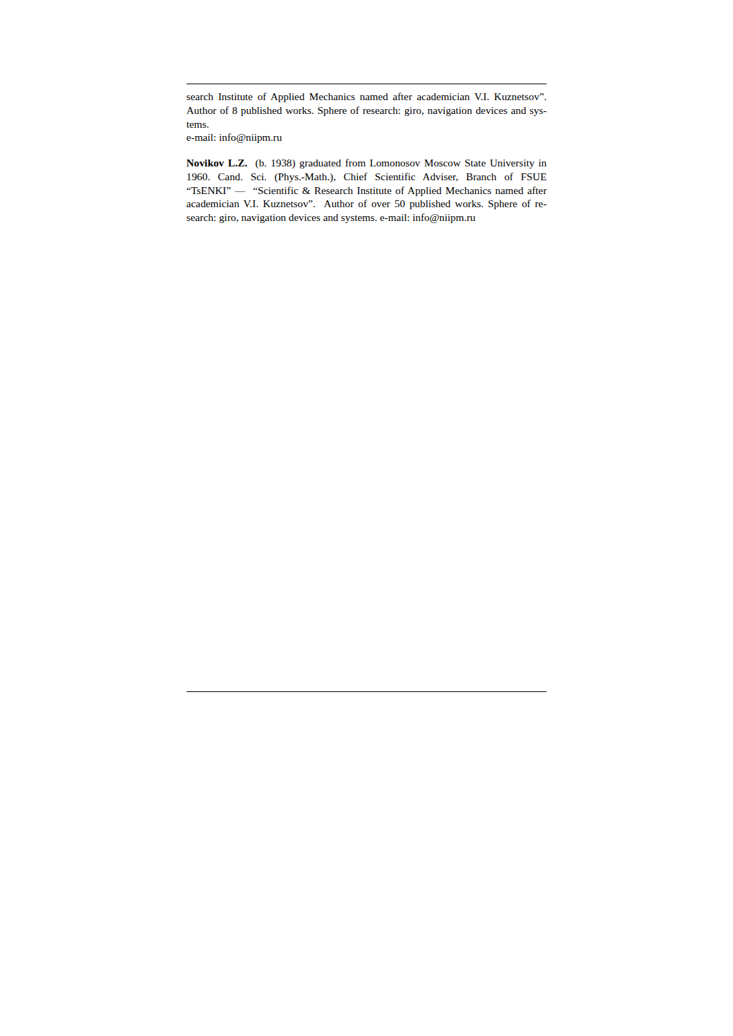search Institute of Applied Mechanics named after academician V.I. Kuznetsov”. Author of 8 published works. Sphere of research: giro, navigation devices and systems.
e-mail: info@niipm.ru
Novikov L.Z. (b. 1938) graduated from Lomonosov Moscow State University in 1960. Cand. Sci. (Phys.-Math.), Chief Scientific Adviser, Branch of FSUE “TsENKI” — “Scientific & Research Institute of Applied Mechanics named after academician V.I. Kuznetsov”. Author of over 50 published works. Sphere of research: giro, navigation devices and systems. e-mail: info@niipm.ru